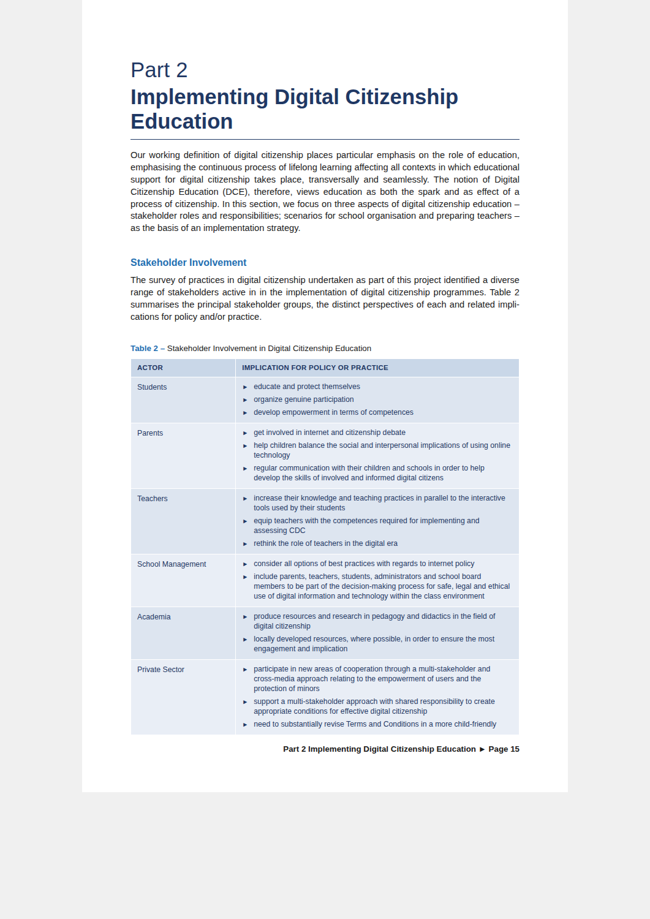Part 2
Implementing Digital Citizenship
Education
Our working definition of digital citizenship places particular emphasis on the role of education, emphasising the continuous process of lifelong learning affecting all contexts in which educational support for digital citizenship takes place, transversally and seamlessly. The notion of Digital Citizenship Education (DCE), therefore, views education as both the spark and as effect of a process of citizenship. In this section, we focus on three aspects of digital citizenship education – stakeholder roles and responsibilities; scenarios for school organisation and preparing teachers – as the basis of an implementation strategy.
Stakeholder Involvement
The survey of practices in digital citizenship undertaken as part of this project identified a diverse range of stakeholders active in in the implementation of digital citizenship programmes. Table 2 summarises the principal stakeholder groups, the distinct perspectives of each and related implications for policy and/or practice.
Table 2 – Stakeholder Involvement in Digital Citizenship Education
| ACTOR | IMPLICATION FOR POLICY OR PRACTICE |
| --- | --- |
| Students | educate and protect themselves organize genuine participation develop empowerment in terms of competences |
| Parents | get involved in internet and citizenship debate help children balance the social and interpersonal implications of using online technology regular communication with their children and schools in order to help develop the skills of involved and informed digital citizens |
| Teachers | increase their knowledge and teaching practices in parallel to the interactive tools used by their students equip teachers with the competences required for implementing and assessing CDC rethink the role of teachers in the digital era |
| School Management | consider all options of best practices with regards to internet policy include parents, teachers, students, administrators and school board members to be part of the decision-making process for safe, legal and ethical use of digital information and technology within the class environment |
| Academia | produce resources and research in pedagogy and didactics in the field of digital citizenship locally developed resources, where possible, in order to ensure the most engagement and implication |
| Private Sector | participate in new areas of cooperation through a multi-stakeholder and cross-media approach relating to the empowerment of users and the protection of minors support a multi-stakeholder approach with shared responsibility to create appropriate conditions for effective digital citizenship need to substantially revise Terms and Conditions in a more child-friendly |
Part 2 Implementing Digital Citizenship Education ► Page 15